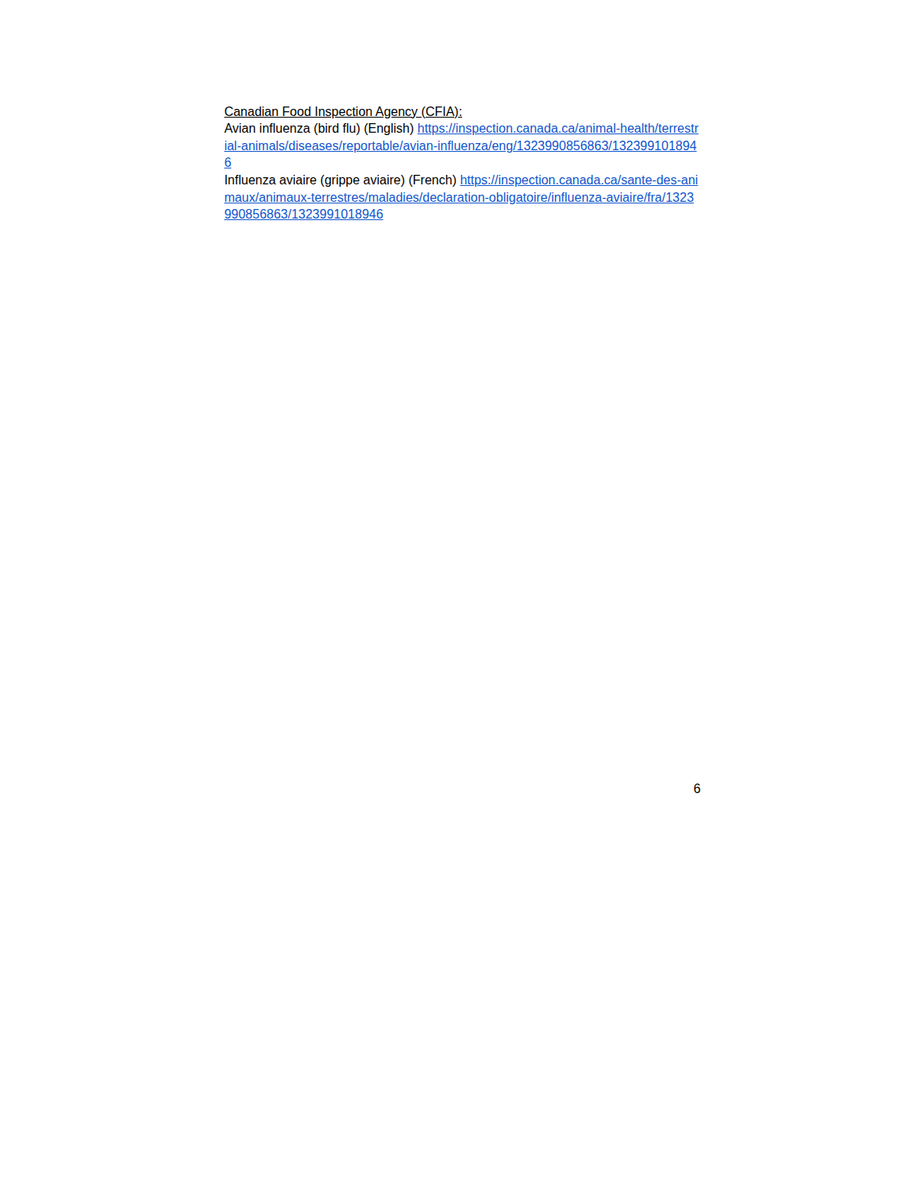Canadian Food Inspection Agency (CFIA):
Avian influenza (bird flu) (English) https://inspection.canada.ca/animal-health/terrestrial-animals/diseases/reportable/avian-influenza/eng/1323990856863/1323991018946
Influenza aviaire (grippe aviaire) (French) https://inspection.canada.ca/sante-des-animaux/animaux-terrestres/maladies/declaration-obligatoire/influenza-aviaire/fra/1323990856863/1323991018946
6